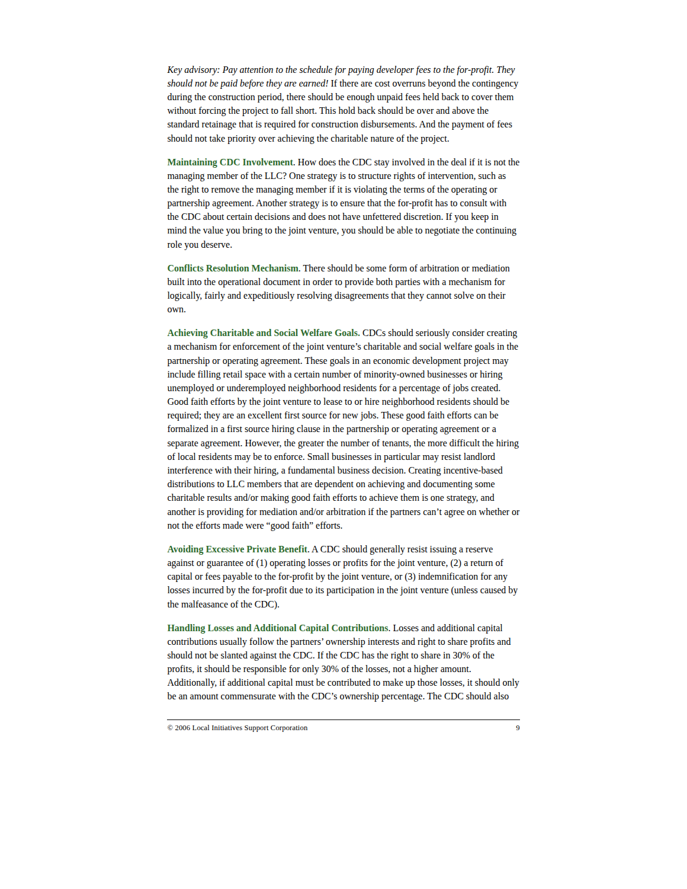Key advisory: Pay attention to the schedule for paying developer fees to the for-profit. They should not be paid before they are earned! If there are cost overruns beyond the contingency during the construction period, there should be enough unpaid fees held back to cover them without forcing the project to fall short. This hold back should be over and above the standard retainage that is required for construction disbursements. And the payment of fees should not take priority over achieving the charitable nature of the project.
Maintaining CDC Involvement. How does the CDC stay involved in the deal if it is not the managing member of the LLC? One strategy is to structure rights of intervention, such as the right to remove the managing member if it is violating the terms of the operating or partnership agreement. Another strategy is to ensure that the for-profit has to consult with the CDC about certain decisions and does not have unfettered discretion. If you keep in mind the value you bring to the joint venture, you should be able to negotiate the continuing role you deserve.
Conflicts Resolution Mechanism. There should be some form of arbitration or mediation built into the operational document in order to provide both parties with a mechanism for logically, fairly and expeditiously resolving disagreements that they cannot solve on their own.
Achieving Charitable and Social Welfare Goals. CDCs should seriously consider creating a mechanism for enforcement of the joint venture’s charitable and social welfare goals in the partnership or operating agreement. These goals in an economic development project may include filling retail space with a certain number of minority-owned businesses or hiring unemployed or underemployed neighborhood residents for a percentage of jobs created. Good faith efforts by the joint venture to lease to or hire neighborhood residents should be required; they are an excellent first source for new jobs. These good faith efforts can be formalized in a first source hiring clause in the partnership or operating agreement or a separate agreement. However, the greater the number of tenants, the more difficult the hiring of local residents may be to enforce. Small businesses in particular may resist landlord interference with their hiring, a fundamental business decision. Creating incentive-based distributions to LLC members that are dependent on achieving and documenting some charitable results and/or making good faith efforts to achieve them is one strategy, and another is providing for mediation and/or arbitration if the partners can’t agree on whether or not the efforts made were “good faith” efforts.
Avoiding Excessive Private Benefit. A CDC should generally resist issuing a reserve against or guarantee of (1) operating losses or profits for the joint venture, (2) a return of capital or fees payable to the for-profit by the joint venture, or (3) indemnification for any losses incurred by the for-profit due to its participation in the joint venture (unless caused by the malfeasance of the CDC).
Handling Losses and Additional Capital Contributions. Losses and additional capital contributions usually follow the partners’ ownership interests and right to share profits and should not be slanted against the CDC. If the CDC has the right to share in 30% of the profits, it should be responsible for only 30% of the losses, not a higher amount. Additionally, if additional capital must be contributed to make up those losses, it should only be an amount commensurate with the CDC’s ownership percentage. The CDC should also
© 2006 Local Initiatives Support Corporation 9